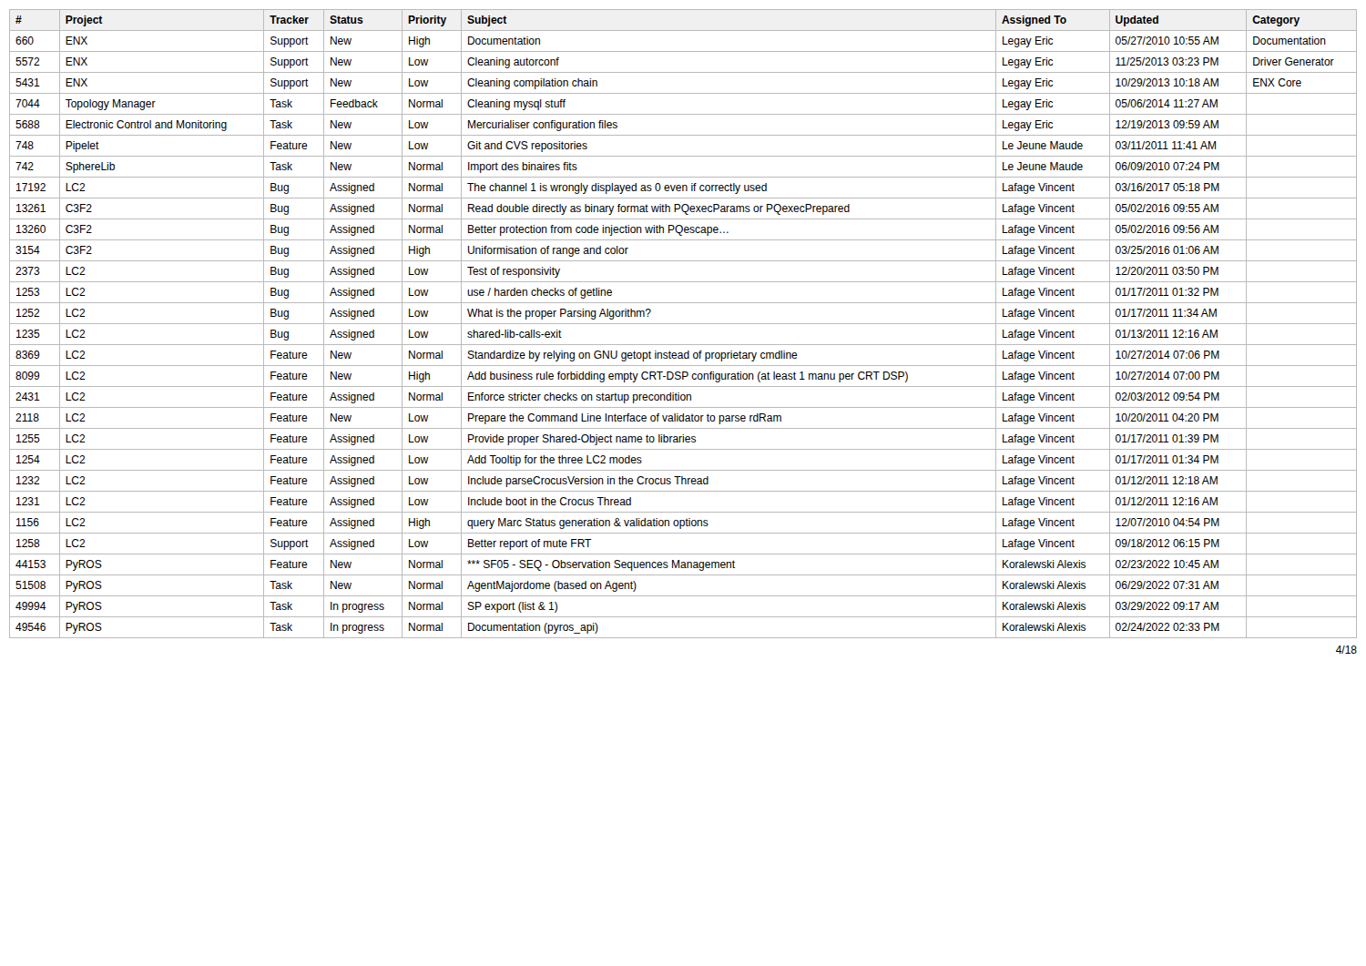| # | Project | Tracker | Status | Priority | Subject | Assigned To | Updated | Category |
| --- | --- | --- | --- | --- | --- | --- | --- | --- |
| 660 | ENX | Support | New | High | Documentation | Legay Eric | 05/27/2010 10:55 AM | Documentation |
| 5572 | ENX | Support | New | Low | Cleaning autorconf | Legay Eric | 11/25/2013 03:23 PM | Driver Generator |
| 5431 | ENX | Support | New | Low | Cleaning compilation chain | Legay Eric | 10/29/2013 10:18 AM | ENX Core |
| 7044 | Topology Manager | Task | Feedback | Normal | Cleaning mysql stuff | Legay Eric | 05/06/2014 11:27 AM | |
| 5688 | Electronic Control and Monitoring | Task | New | Low | Mercurialiser configuration files | Legay Eric | 12/19/2013 09:59 AM | |
| 748 | Pipelet | Feature | New | Low | Git and CVS repositories | Le Jeune Maude | 03/11/2011 11:41 AM | |
| 742 | SphereLib | Task | New | Normal | Import des binaires fits | Le Jeune Maude | 06/09/2010 07:24 PM | |
| 17192 | LC2 | Bug | Assigned | Normal | The channel 1 is wrongly displayed as 0 even if correctly used | Lafage Vincent | 03/16/2017 05:18 PM | |
| 13261 | C3F2 | Bug | Assigned | Normal | Read double directly as binary format with PQexecParams or PQexecPrepared | Lafage Vincent | 05/02/2016 09:55 AM | |
| 13260 | C3F2 | Bug | Assigned | Normal | Better protection from code injection with PQescape… | Lafage Vincent | 05/02/2016 09:56 AM | |
| 3154 | C3F2 | Bug | Assigned | High | Uniformisation of range and color | Lafage Vincent | 03/25/2016 01:06 AM | |
| 2373 | LC2 | Bug | Assigned | Low | Test of responsivity | Lafage Vincent | 12/20/2011 03:50 PM | |
| 1253 | LC2 | Bug | Assigned | Low | use / harden checks of getline | Lafage Vincent | 01/17/2011 01:32 PM | |
| 1252 | LC2 | Bug | Assigned | Low | What is the proper Parsing Algorithm? | Lafage Vincent | 01/17/2011 11:34 AM | |
| 1235 | LC2 | Bug | Assigned | Low | shared-lib-calls-exit | Lafage Vincent | 01/13/2011 12:16 AM | |
| 8369 | LC2 | Feature | New | Normal | Standardize by relying on GNU getopt instead of proprietary cmdline | Lafage Vincent | 10/27/2014 07:06 PM | |
| 8099 | LC2 | Feature | New | High | Add business rule forbidding empty CRT-DSP configuration (at least 1 manu per CRT DSP) | Lafage Vincent | 10/27/2014 07:00 PM | |
| 2431 | LC2 | Feature | Assigned | Normal | Enforce stricter checks on startup precondition | Lafage Vincent | 02/03/2012 09:54 PM | |
| 2118 | LC2 | Feature | New | Low | Prepare the Command Line Interface of validator to parse rdRam | Lafage Vincent | 10/20/2011 04:20 PM | |
| 1255 | LC2 | Feature | Assigned | Low | Provide proper Shared-Object name to libraries | Lafage Vincent | 01/17/2011 01:39 PM | |
| 1254 | LC2 | Feature | Assigned | Low | Add Tooltip for the three LC2 modes | Lafage Vincent | 01/17/2011 01:34 PM | |
| 1232 | LC2 | Feature | Assigned | Low | Include parseCrocusVersion in the Crocus Thread | Lafage Vincent | 01/12/2011 12:18 AM | |
| 1231 | LC2 | Feature | Assigned | Low | Include boot in the Crocus Thread | Lafage Vincent | 01/12/2011 12:16 AM | |
| 1156 | LC2 | Feature | Assigned | High | query Marc Status generation & validation options | Lafage Vincent | 12/07/2010 04:54 PM | |
| 1258 | LC2 | Support | Assigned | Low | Better report of mute FRT | Lafage Vincent | 09/18/2012 06:15 PM | |
| 44153 | PyROS | Feature | New | Normal | *** SF05 - SEQ - Observation Sequences Management | Koralewski Alexis | 02/23/2022 10:45 AM | |
| 51508 | PyROS | Task | New | Normal | AgentMajordome (based on Agent) | Koralewski Alexis | 06/29/2022 07:31 AM | |
| 49994 | PyROS | Task | In progress | Normal | SP export (list & 1) | Koralewski Alexis | 03/29/2022 09:17 AM | |
| 49546 | PyROS | Task | In progress | Normal | Documentation (pyros_api) | Koralewski Alexis | 02/24/2022 02:33 PM | |
4/18